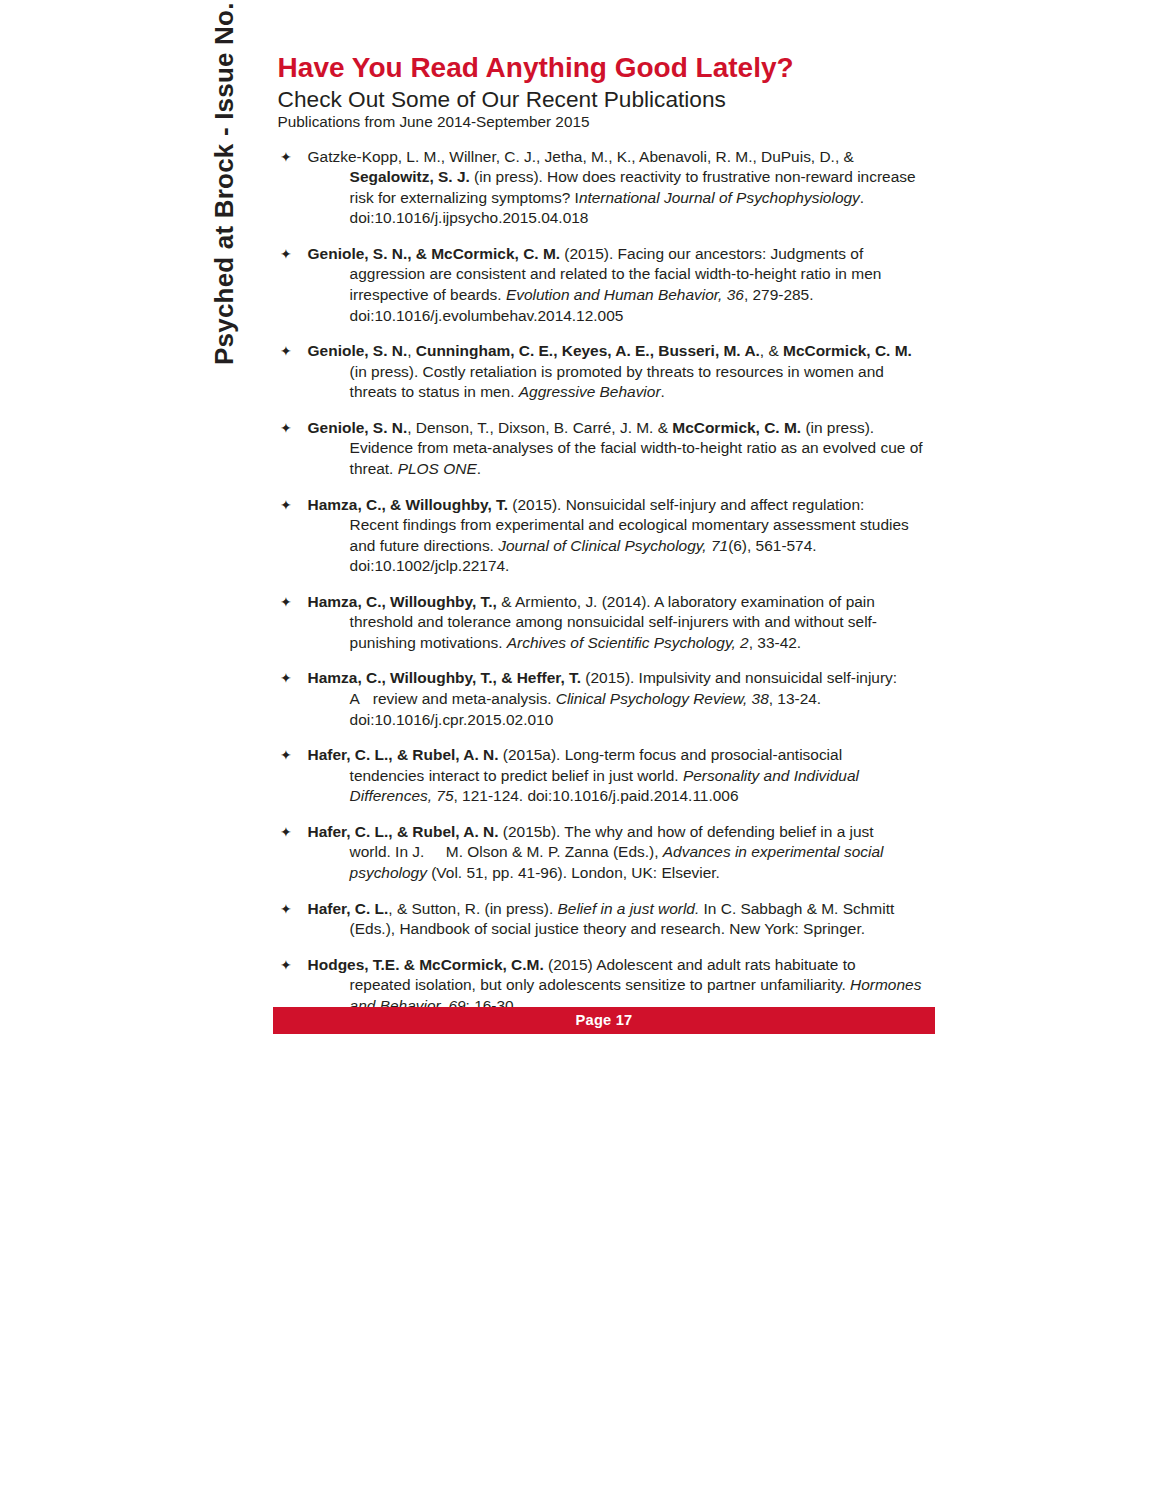Psyched at Brock - Issue No. 2, December 2015
Have You Read Anything Good Lately?
Check Out Some of Our Recent Publications
Publications from June 2014-September 2015
Gatzke-Kopp, L. M., Willner, C. J., Jetha, M., K., Abenavoli, R. M., DuPuis, D., & Segalowitz, S. J. (in press). How does reactivity to frustrative non-reward increase risk for externalizing symptoms? International Journal of Psychophysiology. doi:10.1016/j.ijpsycho.2015.04.018
Geniole, S. N., & McCormick, C. M. (2015). Facing our ancestors: Judgments of aggression are consistent and related to the facial width-to-height ratio in men irrespective of beards. Evolution and Human Behavior, 36, 279-285. doi:10.1016/j.evolumbehav.2014.12.005
Geniole, S. N., Cunningham, C. E., Keyes, A. E., Busseri, M. A., & McCormick, C. M. (in press). Costly retaliation is promoted by threats to resources in women and threats to status in men. Aggressive Behavior.
Geniole, S. N., Denson, T., Dixson, B. Carré, J. M. & McCormick, C. M. (in press). Evidence from meta-analyses of the facial width-to-height ratio as an evolved cue of threat. PLOS ONE.
Hamza, C., & Willoughby, T. (2015). Nonsuicidal self-injury and affect regulation: Recent findings from experimental and ecological momentary assessment studies and future directions. Journal of Clinical Psychology, 71(6), 561-574. doi:10.1002/jclp.22174.
Hamza, C., Willoughby, T., & Armiento, J. (2014). A laboratory examination of pain threshold and tolerance among nonsuicidal self-injurers with and without self-punishing motivations. Archives of Scientific Psychology, 2, 33-42.
Hamza, C., Willoughby, T., & Heffer, T. (2015). Impulsivity and nonsuicidal self-injury: A review and meta-analysis. Clinical Psychology Review, 38, 13-24. doi:10.1016/j.cpr.2015.02.010
Hafer, C. L., & Rubel, A. N. (2015a). Long-term focus and prosocial-antisocial tendencies interact to predict belief in just world. Personality and Individual Differences, 75, 121-124. doi:10.1016/j.paid.2014.11.006
Hafer, C. L., & Rubel, A. N. (2015b). The why and how of defending belief in a just world. In J. M. Olson & M. P. Zanna (Eds.), Advances in experimental social psychology (Vol. 51, pp. 41-96). London, UK: Elsevier.
Hafer, C. L., & Sutton, R. (in press). Belief in a just world. In C. Sabbagh & M. Schmitt (Eds.), Handbook of social justice theory and research. New York: Springer.
Hodges, T.E. & McCormick, C.M. (2015) Adolescent and adult rats habituate to repeated isolation, but only adolescents sensitize to partner unfamiliarity. Hormones and Behavior, 69: 16-30.
Page 17